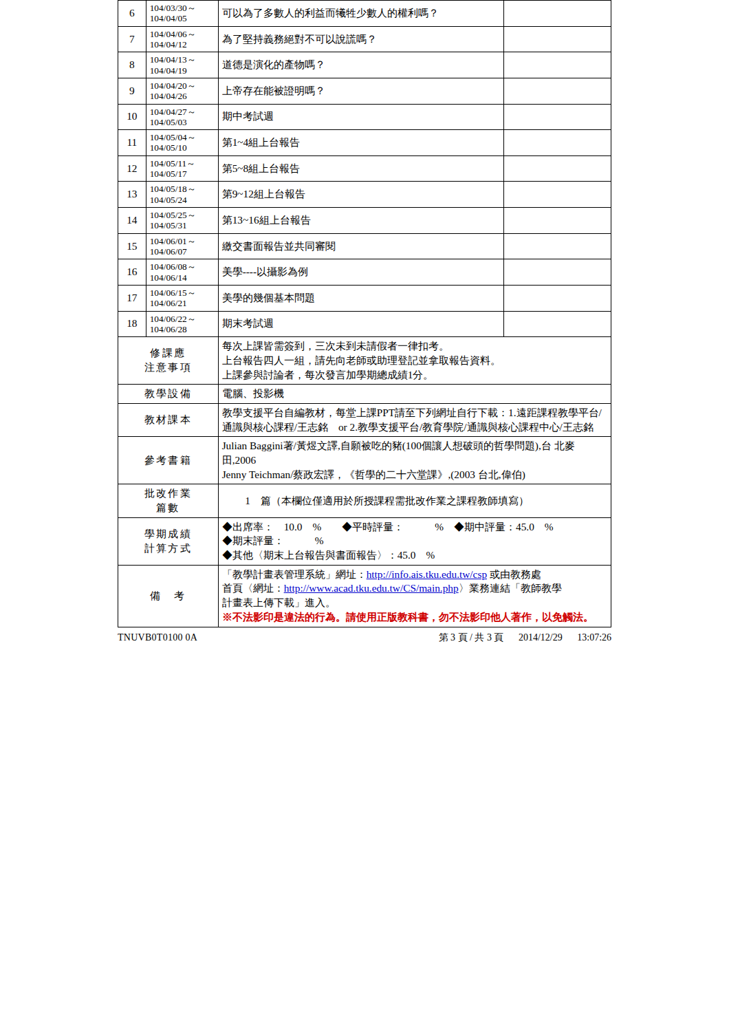| 6 | 104/03/30～ 104/04/05 | 可以為了多數人的利益而犧牲少數人的權利嗎？ | |
| 7 | 104/04/06～ 104/04/12 | 為了堅持義務絕對不可以說謊嗎？ | |
| 8 | 104/04/13～ 104/04/19 | 道德是演化的產物嗎？ | |
| 9 | 104/04/20～ 104/04/26 | 上帝存在能被證明嗎？ | |
| 10 | 104/04/27～ 104/05/03 | 期中考試週 | |
| 11 | 104/05/04～ 104/05/10 | 第1~4組上台報告 | |
| 12 | 104/05/11～ 104/05/17 | 第5~8組上台報告 | |
| 13 | 104/05/18～ 104/05/24 | 第9~12組上台報告 | |
| 14 | 104/05/25～ 104/05/31 | 第13~16組上台報告 | |
| 15 | 104/06/01～ 104/06/07 | 繳交書面報告並共同審閱 | |
| 16 | 104/06/08～ 104/06/14 | 美學----以攝影為例 | |
| 17 | 104/06/15～ 104/06/21 | 美學的幾個基本問題 | |
| 18 | 104/06/22～ 104/06/28 | 期末考試週 | |
| 修課應 注意事項 | 每次上課皆需簽到，三次未到未請假者一律扣考。 上台報告四人一組，請先向老師或助理登記並拿取報告資料。 上課參與討論者，每次發言加學期總成績1分。 |
| 教學設備 | 電腦、投影機 |
| 教材課本 | 教學支援平台自編教材，每堂上課PPT請至下列網址自行下載：1.遠距課程教學平台/通識與核心課程/王志銘 or 2.教學支援平台/教育學院/通識與核心課程中心/王志銘 |
| 參考書籍 | Julian Baggini著/黃煜文譯,自願被吃的豬(100個讓人想破頭的哲學問題),台 北麥田,2006 Jenny Teichman/蔡政宏譯，《哲學的二十六堂課》,(2003 台北,偉伯) |
| 批改作業 篇數 | 1 篇（本欄位僅適用於所授課程需批改作業之課程教師填寫） |
| 學期成績 計算方式 | ◆出席率： 10.0 % ◆平時評量： % ◆期中評量：45.0 % ◆期末評量： % ◆其他〈期末上台報告與書面報告〉：45.0 % |
| 備 考 | 「教學計畫表管理系統」網址： http://info.ais.tku.edu.tw/csp 或由教務處 首頁〈網址： http://www.acad.tku.edu.tw/CS/main.php 〉業務連結「教師教學 計畫表上傳下載」進入。 ※不法影印是違法的行為。請使用正版教科書，勿不法影印他人著作，以免觸法。 |
TNUVB0T0100 0A
第 3 頁 / 共 3 頁 2014/12/29 13:07:26